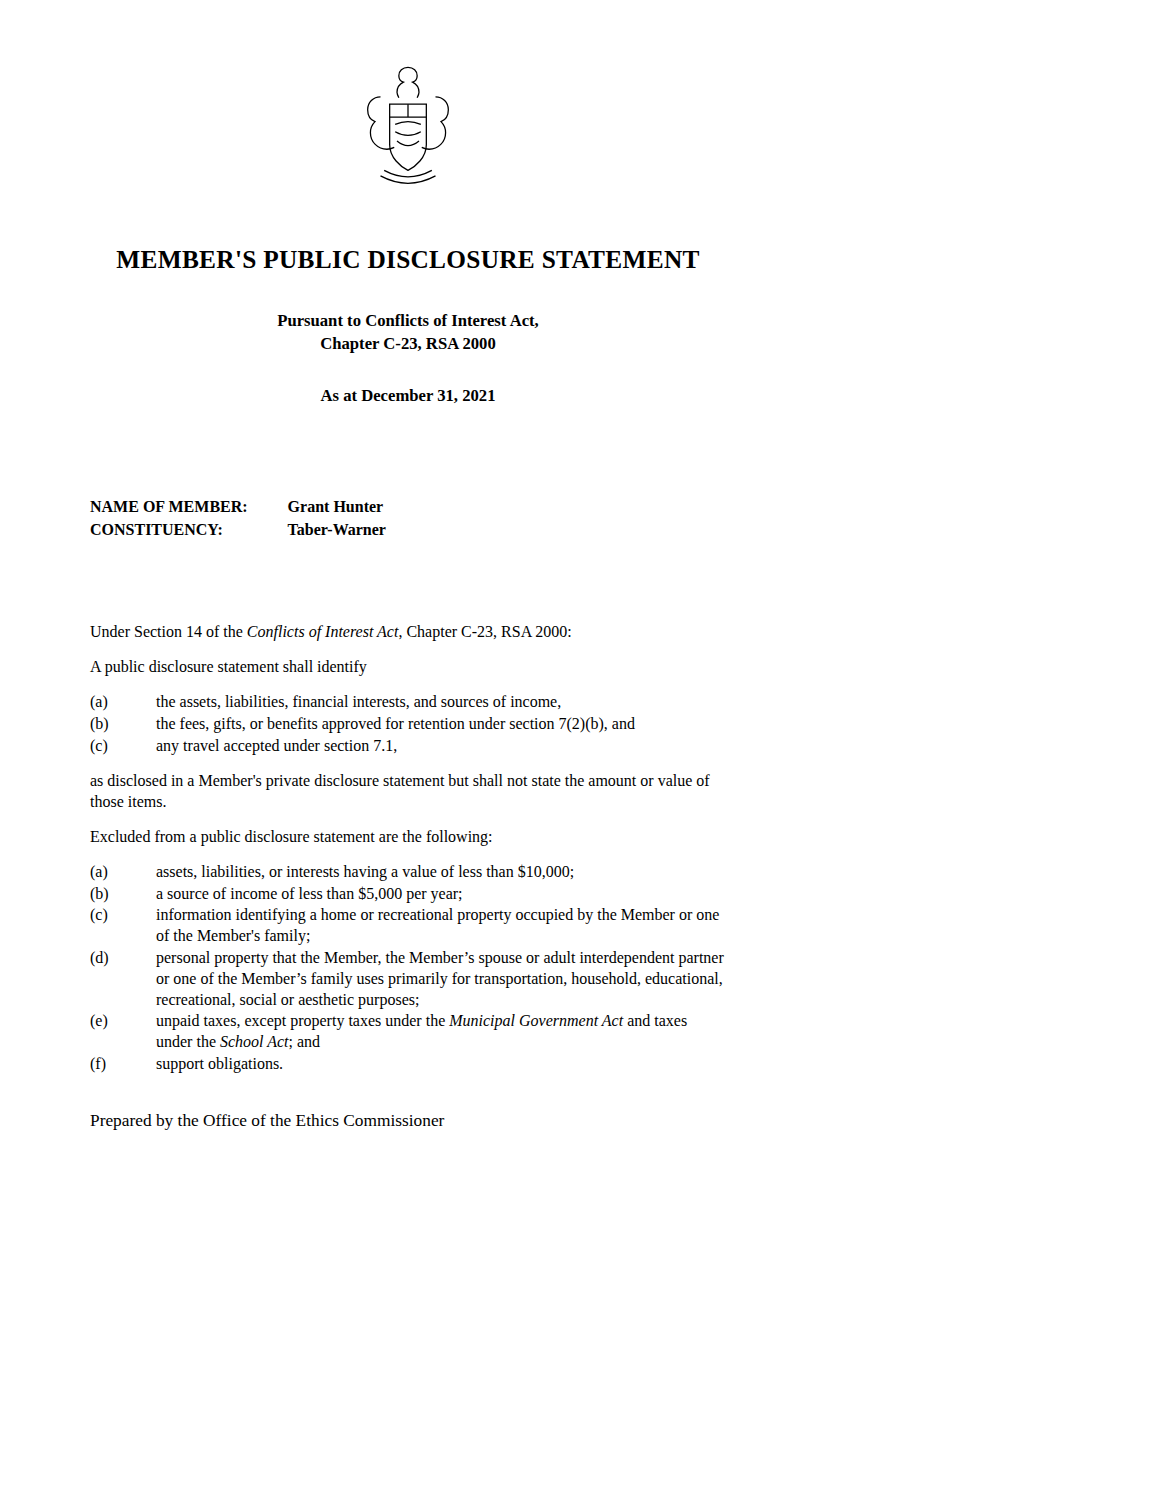MEMBER'S PUBLIC DISCLOSURE STATEMENT
Pursuant to Conflicts of Interest Act,
Chapter C-23, RSA 2000
As at December 31, 2021
| NAME OF MEMBER: | Grant Hunter |
| CONSTITUENCY: | Taber-Warner |
Under Section 14 of the Conflicts of Interest Act, Chapter C-23, RSA 2000:
A public disclosure statement shall identify
| (a) | the assets, liabilities, financial interests, and sources of income, |
| (b) | the fees, gifts, or benefits approved for retention under section 7(2)(b), and |
| (c) | any travel accepted under section 7.1, |
as disclosed in a Member's private disclosure statement but shall not state the amount or value of those items.
Excluded from a public disclosure statement are the following:
| (a) | assets, liabilities, or interests having a value of less than $10,000; |
| (b) | a source of income of less than $5,000 per year; |
| (c) | information identifying a home or recreational property occupied by the Member or one of the Member's family; |
| (d) | personal property that the Member, the Member’s spouse or adult interdependent partner or one of the Member’s family uses primarily for transportation, household, educational, recreational, social or aesthetic purposes; |
| (e) | unpaid taxes, except property taxes under the Municipal Government Act and taxes under the School Act ; and |
| (f) | support obligations. |
Prepared by the Office of the Ethics Commissioner